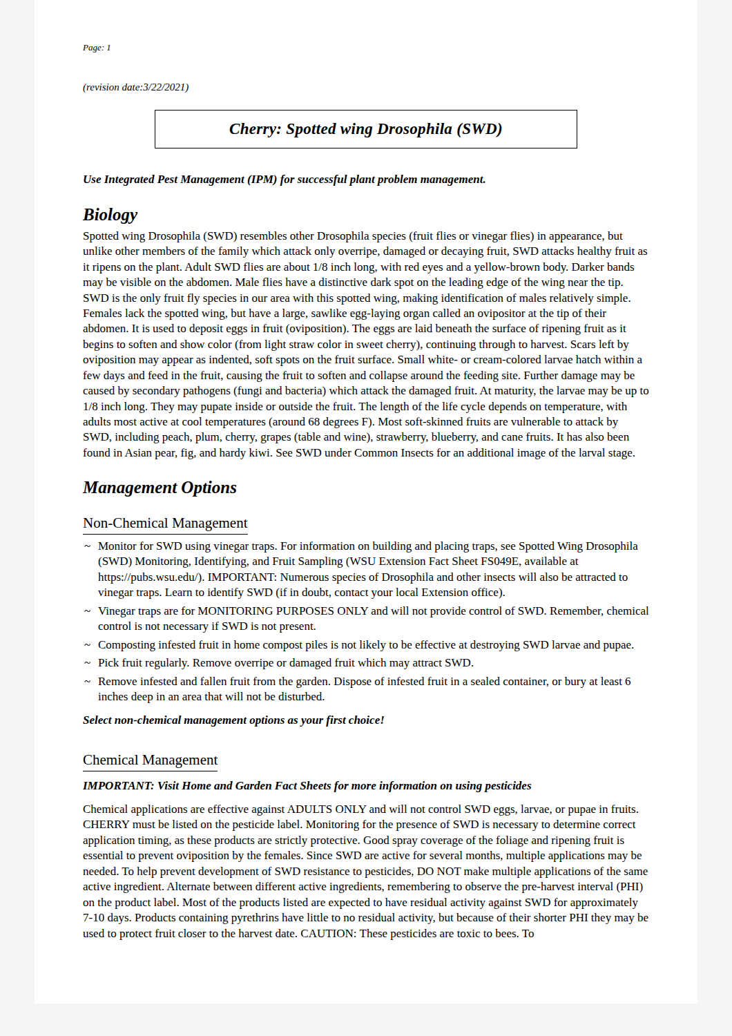Page: 1
(revision date:3/22/2021)
Cherry: Spotted wing Drosophila (SWD)
Use Integrated Pest Management (IPM) for successful plant problem management.
Biology
Spotted wing Drosophila (SWD) resembles other Drosophila species (fruit flies or vinegar flies) in appearance, but unlike other members of the family which attack only overripe, damaged or decaying fruit, SWD attacks healthy fruit as it ripens on the plant. Adult SWD flies are about 1/8 inch long, with red eyes and a yellow-brown body. Darker bands may be visible on the abdomen. Male flies have a distinctive dark spot on the leading edge of the wing near the tip. SWD is the only fruit fly species in our area with this spotted wing, making identification of males relatively simple. Females lack the spotted wing, but have a large, sawlike egg-laying organ called an ovipositor at the tip of their abdomen. It is used to deposit eggs in fruit (oviposition). The eggs are laid beneath the surface of ripening fruit as it begins to soften and show color (from light straw color in sweet cherry), continuing through to harvest. Scars left by oviposition may appear as indented, soft spots on the fruit surface. Small white- or cream-colored larvae hatch within a few days and feed in the fruit, causing the fruit to soften and collapse around the feeding site. Further damage may be caused by secondary pathogens (fungi and bacteria) which attack the damaged fruit. At maturity, the larvae may be up to 1/8 inch long. They may pupate inside or outside the fruit. The length of the life cycle depends on temperature, with adults most active at cool temperatures (around 68 degrees F). Most soft-skinned fruits are vulnerable to attack by SWD, including peach, plum, cherry, grapes (table and wine), strawberry, blueberry, and cane fruits. It has also been found in Asian pear, fig, and hardy kiwi. See SWD under Common Insects for an additional image of the larval stage.
Management Options
Non-Chemical Management
Monitor for SWD using vinegar traps. For information on building and placing traps, see Spotted Wing Drosophila (SWD) Monitoring, Identifying, and Fruit Sampling (WSU Extension Fact Sheet FS049E, available at https://pubs.wsu.edu/). IMPORTANT: Numerous species of Drosophila and other insects will also be attracted to vinegar traps. Learn to identify SWD (if in doubt, contact your local Extension office).
Vinegar traps are for MONITORING PURPOSES ONLY and will not provide control of SWD. Remember, chemical control is not necessary if SWD is not present.
Composting infested fruit in home compost piles is not likely to be effective at destroying SWD larvae and pupae.
Pick fruit regularly. Remove overripe or damaged fruit which may attract SWD.
Remove infested and fallen fruit from the garden. Dispose of infested fruit in a sealed container, or bury at least 6 inches deep in an area that will not be disturbed.
Select non-chemical management options as your first choice!
Chemical Management
IMPORTANT: Visit Home and Garden Fact Sheets for more information on using pesticides
Chemical applications are effective against ADULTS ONLY and will not control SWD eggs, larvae, or pupae in fruits. CHERRY must be listed on the pesticide label. Monitoring for the presence of SWD is necessary to determine correct application timing, as these products are strictly protective. Good spray coverage of the foliage and ripening fruit is essential to prevent oviposition by the females. Since SWD are active for several months, multiple applications may be needed. To help prevent development of SWD resistance to pesticides, DO NOT make multiple applications of the same active ingredient. Alternate between different active ingredients, remembering to observe the pre-harvest interval (PHI) on the product label. Most of the products listed are expected to have residual activity against SWD for approximately 7-10 days. Products containing pyrethrins have little to no residual activity, but because of their shorter PHI they may be used to protect fruit closer to the harvest date. CAUTION: These pesticides are toxic to bees. To